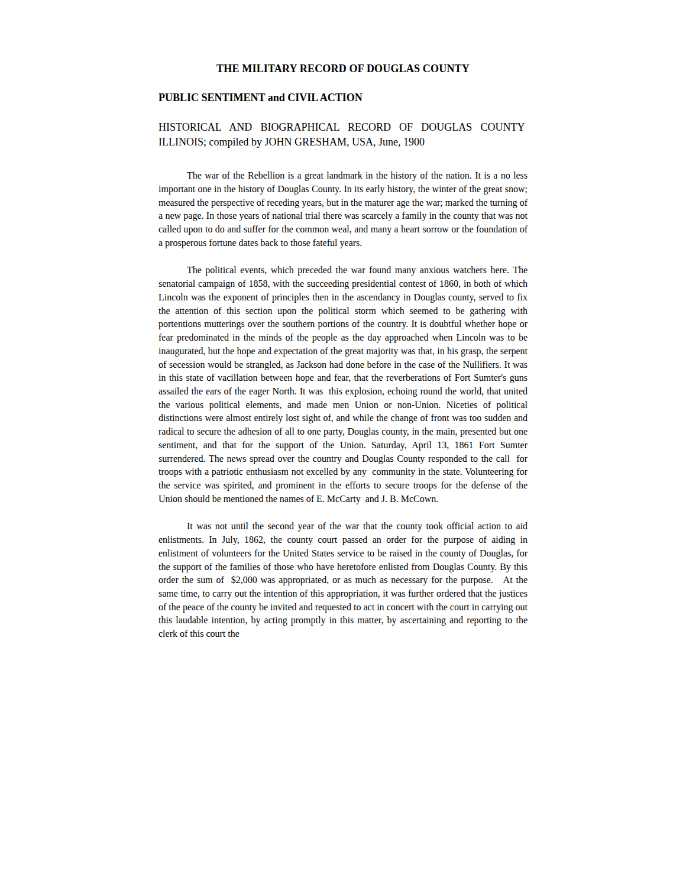THE MILITARY RECORD OF DOUGLAS COUNTY
PUBLIC SENTIMENT and CIVIL ACTION
HISTORICAL AND BIOGRAPHICAL RECORD OF DOUGLAS COUNTY ILLINOIS; compiled by JOHN GRESHAM, USA, June, 1900
The war of the Rebellion is a great landmark in the history of the nation. It is a no less important one in the history of Douglas County. In its early history, the winter of the great snow; measured the perspective of receding years, but in the maturer age the war; marked the turning of a new page. In those years of national trial there was scarcely a family in the county that was not called upon to do and suffer for the common weal, and many a heart sorrow or the foundation of a prosperous fortune dates back to those fateful years.
The political events, which preceded the war found many anxious watchers here. The senatorial campaign of 1858, with the succeeding presidential contest of 1860, in both of which Lincoln was the exponent of principles then in the ascendancy in Douglas county, served to fix the attention of this section upon the political storm which seemed to be gathering with portentions mutterings over the southern portions of the country. It is doubtful whether hope or fear predominated in the minds of the people as the day approached when Lincoln was to be inaugurated, but the hope and expectation of the great majority was that, in his grasp, the serpent of secession would be strangled, as Jackson had done before in the case of the Nullifiers. It was in this state of vacillation between hope and fear, that the reverberations of Fort Sumter's guns assailed the ears of the eager North. It was this explosion, echoing round the world, that united the various political elements, and made men Union or non-Union. Niceties of political distinctions were almost entirely lost sight of, and while the change of front was too sudden and radical to secure the adhesion of all to one party, Douglas county, in the main, presented but one sentiment, and that for the support of the Union. Saturday, April 13, 1861 Fort Sumter surrendered. The news spread over the country and Douglas County responded to the call for troops with a patriotic enthusiasm not excelled by any community in the state. Volunteering for the service was spirited, and prominent in the efforts to secure troops for the defense of the Union should be mentioned the names of E. McCarty and J. B. McCown.
It was not until the second year of the war that the county took official action to aid enlistments. In July, 1862, the county court passed an order for the purpose of aiding in enlistment of volunteers for the United States service to be raised in the county of Douglas, for the support of the families of those who have heretofore enlisted from Douglas County. By this order the sum of $2,000 was appropriated, or as much as necessary for the purpose. At the same time, to carry out the intention of this appropriation, it was further ordered that the justices of the peace of the county be invited and requested to act in concert with the court in carrying out this laudable intention, by acting promptly in this matter, by ascertaining and reporting to the clerk of this court the